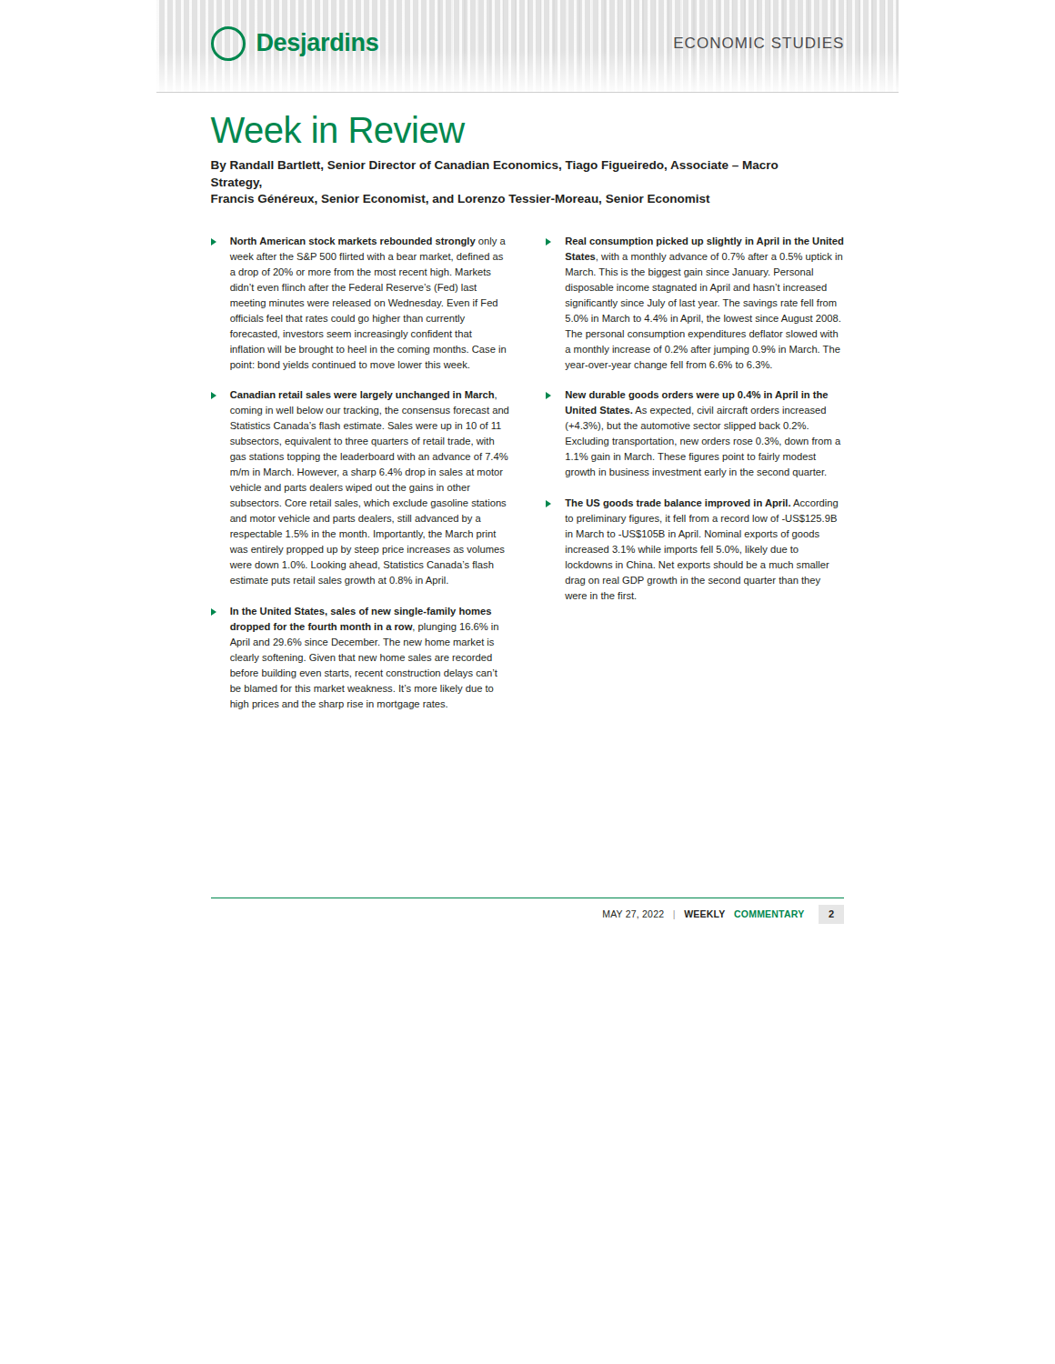Desjardins
ECONOMIC STUDIES
Week in Review
By Randall Bartlett, Senior Director of Canadian Economics, Tiago Figueiredo, Associate – Macro Strategy,
Francis Généreux, Senior Economist, and Lorenzo Tessier-Moreau, Senior Economist
North American stock markets rebounded strongly only a week after the S&P 500 flirted with a bear market, defined as a drop of 20% or more from the most recent high. Markets didn’t even flinch after the Federal Reserve’s (Fed) last meeting minutes were released on Wednesday. Even if Fed officials feel that rates could go higher than currently forecasted, investors seem increasingly confident that inflation will be brought to heel in the coming months. Case in point: bond yields continued to move lower this week.
Canadian retail sales were largely unchanged in March, coming in well below our tracking, the consensus forecast and Statistics Canada’s flash estimate. Sales were up in 10 of 11 subsectors, equivalent to three quarters of retail trade, with gas stations topping the leaderboard with an advance of 7.4% m/m in March. However, a sharp 6.4% drop in sales at motor vehicle and parts dealers wiped out the gains in other subsectors. Core retail sales, which exclude gasoline stations and motor vehicle and parts dealers, still advanced by a respectable 1.5% in the month. Importantly, the March print was entirely propped up by steep price increases as volumes were down 1.0%. Looking ahead, Statistics Canada’s flash estimate puts retail sales growth at 0.8% in April.
In the United States, sales of new single-family homes dropped for the fourth month in a row, plunging 16.6% in April and 29.6% since December. The new home market is clearly softening. Given that new home sales are recorded before building even starts, recent construction delays can’t be blamed for this market weakness. It’s more likely due to high prices and the sharp rise in mortgage rates.
Real consumption picked up slightly in April in the United States, with a monthly advance of 0.7% after a 0.5% uptick in March. This is the biggest gain since January. Personal disposable income stagnated in April and hasn’t increased significantly since July of last year. The savings rate fell from 5.0% in March to 4.4% in April, the lowest since August 2008. The personal consumption expenditures deflator slowed with a monthly increase of 0.2% after jumping 0.9% in March. The year-over-year change fell from 6.6% to 6.3%.
New durable goods orders were up 0.4% in April in the United States. As expected, civil aircraft orders increased (+4.3%), but the automotive sector slipped back 0.2%. Excluding transportation, new orders rose 0.3%, down from a 1.1% gain in March. These figures point to fairly modest growth in business investment early in the second quarter.
The US goods trade balance improved in April. According to preliminary figures, it fell from a record low of -US$125.9B in March to -US$105B in April. Nominal exports of goods increased 3.1% while imports fell 5.0%, likely due to lockdowns in China. Net exports should be a much smaller drag on real GDP growth in the second quarter than they were in the first.
MAY 27, 2022 | WEEKLY COMMENTARY 2